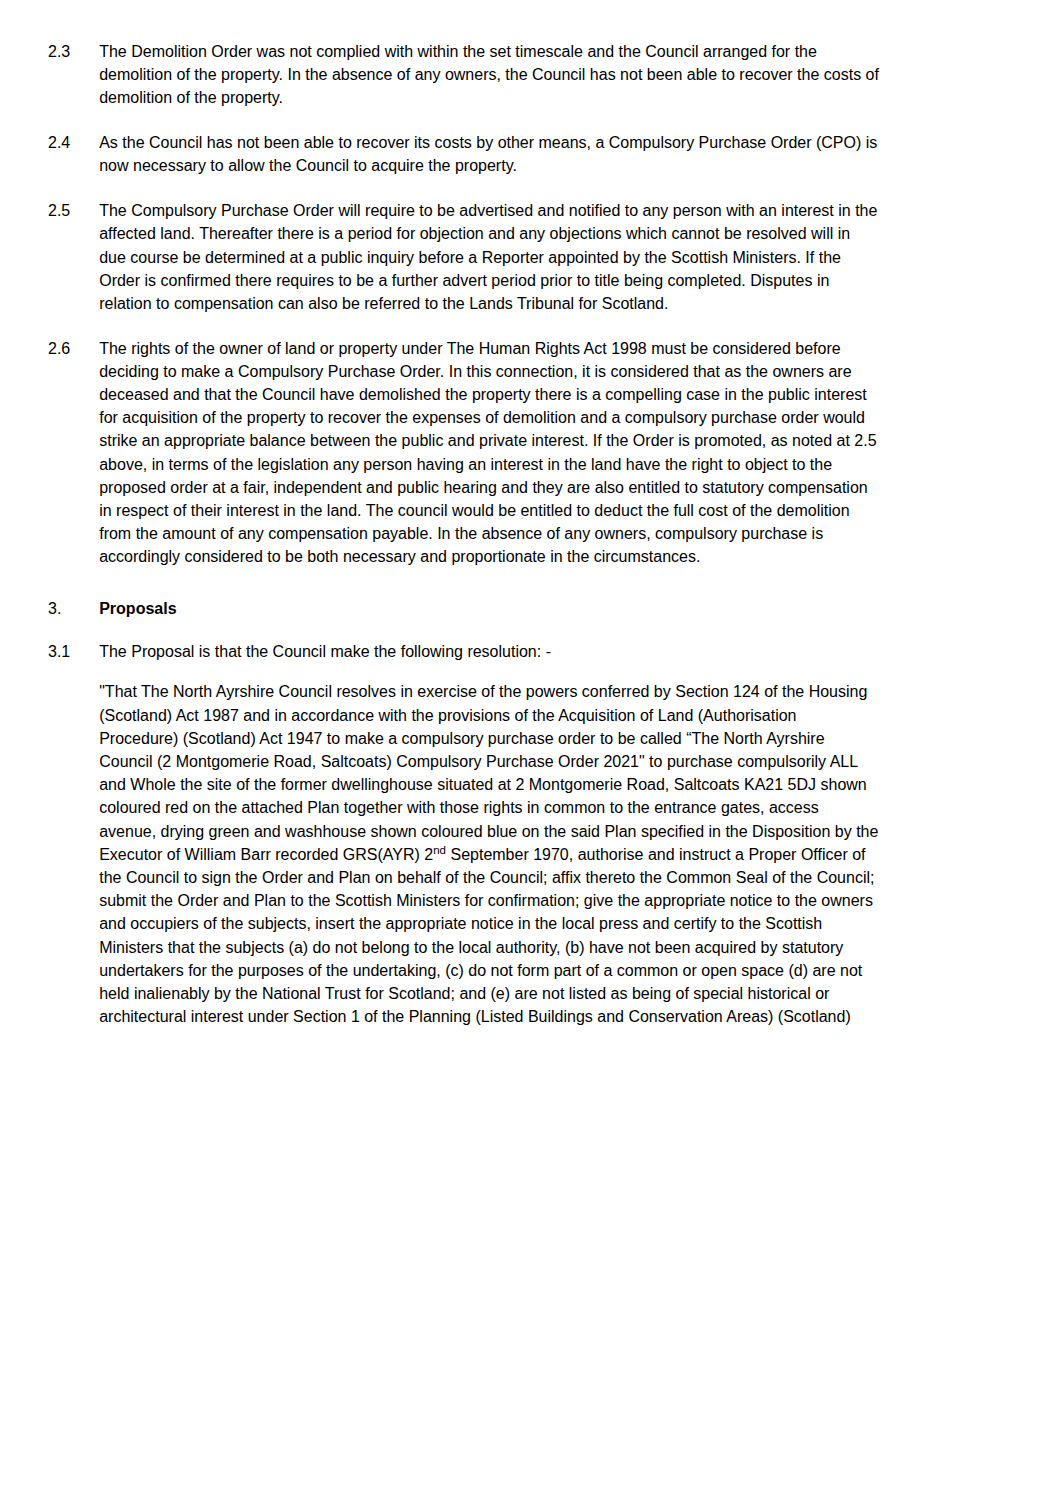2.3
The Demolition Order was not complied with within the set timescale and the Council arranged for the demolition of the property. In the absence of any owners, the Council has not been able to recover the costs of demolition of the property.
2.4
As the Council has not been able to recover its costs by other means, a Compulsory Purchase Order (CPO) is now necessary to allow the Council to acquire the property.
2.5
The Compulsory Purchase Order will require to be advertised and notified to any person with an interest in the affected land. Thereafter there is a period for objection and any objections which cannot be resolved will in due course be determined at a public inquiry before a Reporter appointed by the Scottish Ministers. If the Order is confirmed there requires to be a further advert period prior to title being completed. Disputes in relation to compensation can also be referred to the Lands Tribunal for Scotland.
2.6
The rights of the owner of land or property under The Human Rights Act 1998 must be considered before deciding to make a Compulsory Purchase Order. In this connection, it is considered that as the owners are deceased and that the Council have demolished the property there is a compelling case in the public interest for acquisition of the property to recover the expenses of demolition and a compulsory purchase order would strike an appropriate balance between the public and private interest. If the Order is promoted, as noted at 2.5 above, in terms of the legislation any person having an interest in the land have the right to object to the proposed order at a fair, independent and public hearing and they are also entitled to statutory compensation in respect of their interest in the land. The council would be entitled to deduct the full cost of the demolition from the amount of any compensation payable. In the absence of any owners, compulsory purchase is accordingly considered to be both necessary and proportionate in the circumstances.
3. Proposals
3.1
The Proposal is that the Council make the following resolution: -
"That The North Ayrshire Council resolves in exercise of the powers conferred by Section 124 of the Housing (Scotland) Act 1987 and in accordance with the provisions of the Acquisition of Land (Authorisation Procedure) (Scotland) Act 1947 to make a compulsory purchase order to be called “The North Ayrshire Council (2 Montgomerie Road, Saltcoats) Compulsory Purchase Order 2021" to purchase compulsorily ALL and Whole the site of the former dwellinghouse situated at 2 Montgomerie Road, Saltcoats KA21 5DJ shown coloured red on the attached Plan together with those rights in common to the entrance gates, access avenue, drying green and washhouse shown coloured blue on the said Plan specified in the Disposition by the Executor of William Barr recorded GRS(AYR) 2nd September 1970, authorise and instruct a Proper Officer of the Council to sign the Order and Plan on behalf of the Council; affix thereto the Common Seal of the Council; submit the Order and Plan to the Scottish Ministers for confirmation; give the appropriate notice to the owners and occupiers of the subjects, insert the appropriate notice in the local press and certify to the Scottish Ministers that the subjects (a) do not belong to the local authority, (b) have not been acquired by statutory undertakers for the purposes of the undertaking, (c) do not form part of a common or open space (d) are not held inalienably by the National Trust for Scotland; and (e) are not listed as being of special historical or architectural interest under Section 1 of the Planning (Listed Buildings and Conservation Areas) (Scotland)